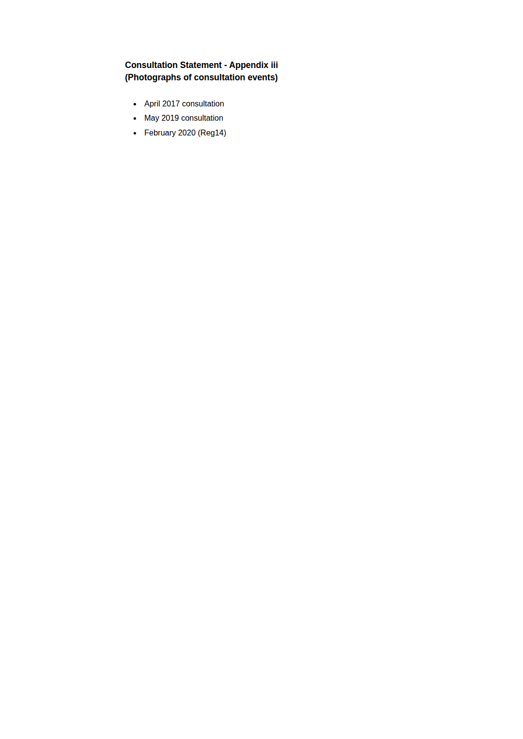Consultation Statement - Appendix iii
(Photographs of consultation events)
April 2017 consultation
May 2019 consultation
February 2020 (Reg14)